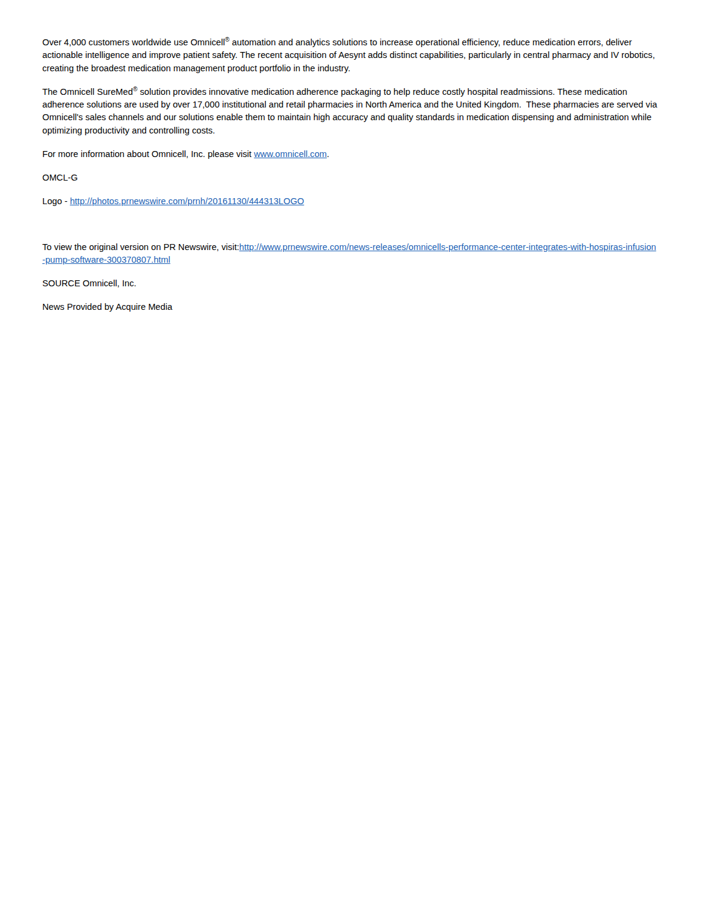Over 4,000 customers worldwide use Omnicell® automation and analytics solutions to increase operational efficiency, reduce medication errors, deliver actionable intelligence and improve patient safety. The recent acquisition of Aesynt adds distinct capabilities, particularly in central pharmacy and IV robotics, creating the broadest medication management product portfolio in the industry.
The Omnicell SureMed® solution provides innovative medication adherence packaging to help reduce costly hospital readmissions. These medication adherence solutions are used by over 17,000 institutional and retail pharmacies in North America and the United Kingdom. These pharmacies are served via Omnicell's sales channels and our solutions enable them to maintain high accuracy and quality standards in medication dispensing and administration while optimizing productivity and controlling costs.
For more information about Omnicell, Inc. please visit www.omnicell.com.
OMCL-G
Logo - http://photos.prnewswire.com/prnh/20161130/444313LOGO
To view the original version on PR Newswire, visit:http://www.prnewswire.com/news-releases/omnicells-performance-center-integrates-with-hospiras-infusion-pump-software-300370807.html
SOURCE Omnicell, Inc.
News Provided by Acquire Media